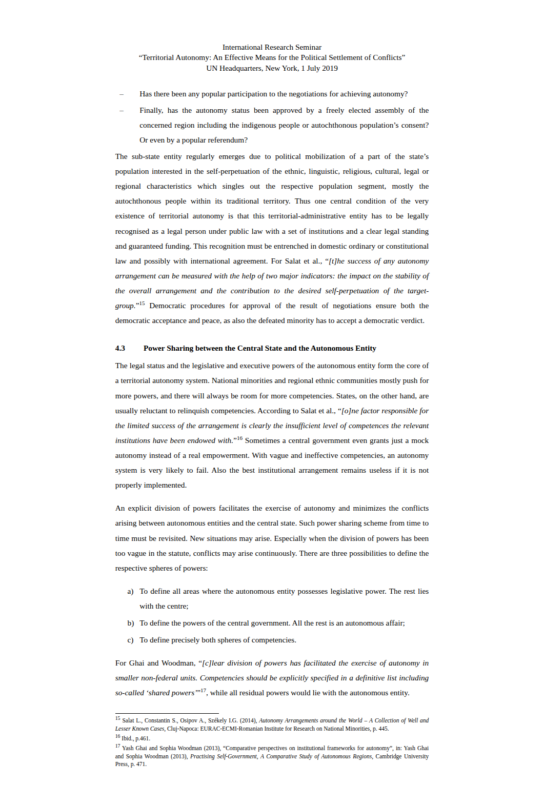International Research Seminar “Territorial Autonomy: An Effective Means for the Political Settlement of Conflicts” UN Headquarters, New York, 1 July 2019
Has there been any popular participation to the negotiations for achieving autonomy?
Finally, has the autonomy status been approved by a freely elected assembly of the concerned region including the indigenous people or autochthonous population’s consent? Or even by a popular referendum?
The sub-state entity regularly emerges due to political mobilization of a part of the state’s population interested in the self-perpetuation of the ethnic, linguistic, religious, cultural, legal or regional characteristics which singles out the respective population segment, mostly the autochthonous people within its traditional territory. Thus one central condition of the very existence of territorial autonomy is that this territorial-administrative entity has to be legally recognised as a legal person under public law with a set of institutions and a clear legal standing and guaranteed funding. This recognition must be entrenched in domestic ordinary or constitutional law and possibly with international agreement. For Salat et al., “[t]he success of any autonomy arrangement can be measured with the help of two major indicators: the impact on the stability of the overall arrangement and the contribution to the desired self-perpetuation of the target-group.”15 Democratic procedures for approval of the result of negotiations ensure both the democratic acceptance and peace, as also the defeated minority has to accept a democratic verdict.
4.3 Power Sharing between the Central State and the Autonomous Entity
The legal status and the legislative and executive powers of the autonomous entity form the core of a territorial autonomy system. National minorities and regional ethnic communities mostly push for more powers, and there will always be room for more competencies. States, on the other hand, are usually reluctant to relinquish competencies. According to Salat et al., “[o]ne factor responsible for the limited success of the arrangement is clearly the insufficient level of competences the relevant institutions have been endowed with.”16 Sometimes a central government even grants just a mock autonomy instead of a real empowerment. With vague and ineffective competencies, an autonomy system is very likely to fail. Also the best institutional arrangement remains useless if it is not properly implemented.
An explicit division of powers facilitates the exercise of autonomy and minimizes the conflicts arising between autonomous entities and the central state. Such power sharing scheme from time to time must be revisited. New situations may arise. Especially when the division of powers has been too vague in the statute, conflicts may arise continuously. There are three possibilities to define the respective spheres of powers:
a) To define all areas where the autonomous entity possesses legislative power. The rest lies with the centre;
b) To define the powers of the central government. All the rest is an autonomous affair;
c) To define precisely both spheres of competencies.
For Ghai and Woodman, “[c]lear division of powers has facilitated the exercise of autonomy in smaller non-federal units. Competencies should be explicitly specified in a definitive list including so-called ‘shared powers’”17, while all residual powers would lie with the autonomous entity.
15 Salat L., Constantin S., Osipov A., Székely I.G. (2014), Autonomy Arrangements around the World – A Collection of Well and Lesser Known Cases, Cluj-Napoca: EURAC-ECMI-Romanian Institute for Research on National Minorities, p. 445.
16 Ibid., p.461.
17 Yash Ghai and Sophia Woodman (2013), “Comparative perspectives on institutional frameworks for autonomy”, in: Yash Ghai and Sophia Woodman (2013), Practising Self-Government, A Comparative Study of Autonomous Regions, Cambridge University Press, p. 471.